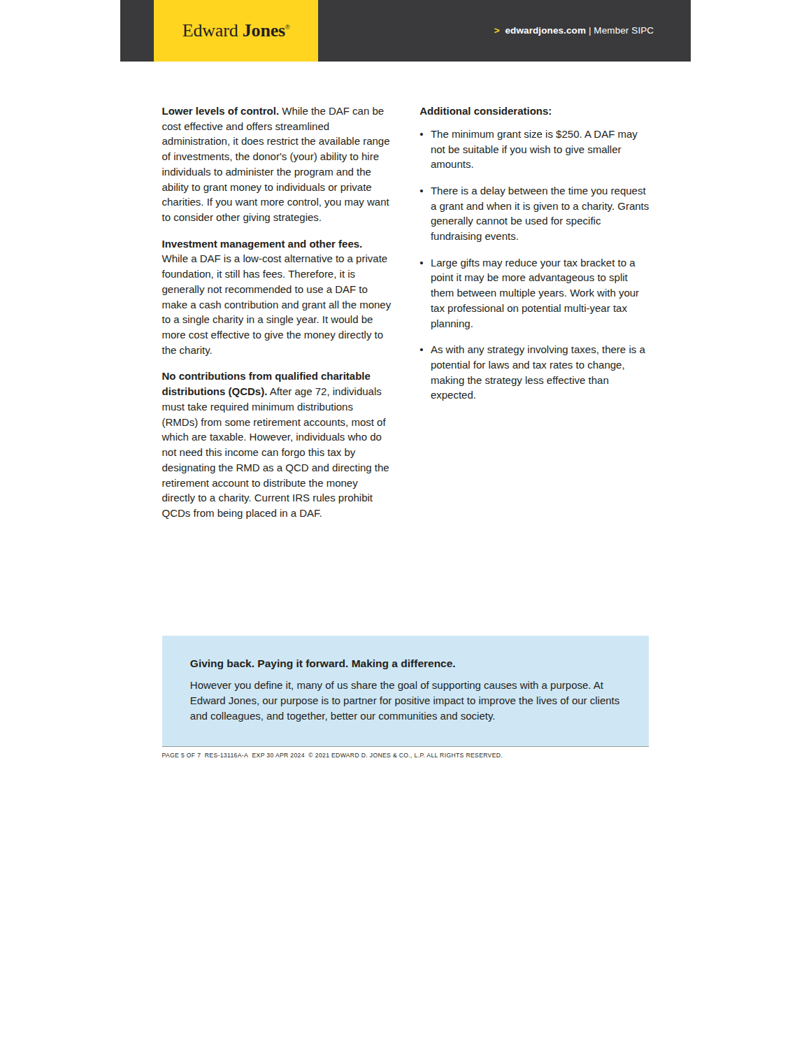Edward Jones®
> edwardjones.com | Member SIPC
Lower levels of control. While the DAF can be cost effective and offers streamlined administration, it does restrict the available range of investments, the donor's (your) ability to hire individuals to administer the program and the ability to grant money to individuals or private charities. If you want more control, you may want to consider other giving strategies.
Investment management and other fees. While a DAF is a low-cost alternative to a private foundation, it still has fees. Therefore, it is generally not recommended to use a DAF to make a cash contribution and grant all the money to a single charity in a single year. It would be more cost effective to give the money directly to the charity.
No contributions from qualified charitable distributions (QCDs). After age 72, individuals must take required minimum distributions (RMDs) from some retirement accounts, most of which are taxable. However, individuals who do not need this income can forgo this tax by designating the RMD as a QCD and directing the retirement account to distribute the money directly to a charity. Current IRS rules prohibit QCDs from being placed in a DAF.
Additional considerations:
The minimum grant size is $250. A DAF may not be suitable if you wish to give smaller amounts.
There is a delay between the time you request a grant and when it is given to a charity. Grants generally cannot be used for specific fundraising events.
Large gifts may reduce your tax bracket to a point it may be more advantageous to split them between multiple years. Work with your tax professional on potential multi-year tax planning.
As with any strategy involving taxes, there is a potential for laws and tax rates to change, making the strategy less effective than expected.
Giving back. Paying it forward. Making a difference.
However you define it, many of us share the goal of supporting causes with a purpose. At Edward Jones, our purpose is to partner for positive impact to improve the lives of our clients and colleagues, and together, better our communities and society.
Page 5 of 7 RES-13116A-A Exp 30 Apr 2024 © 2021 Edward D. Jones & Co., L.P. All rights reserved.